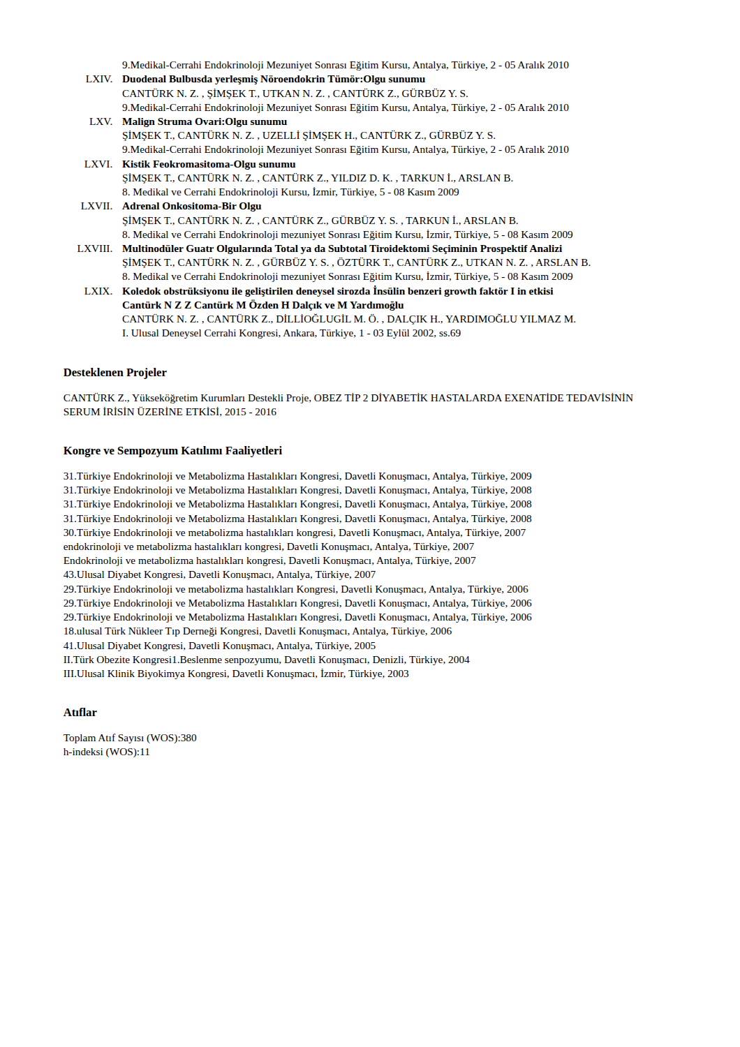9.Medikal-Cerrahi Endokrinoloji Mezuniyet Sonrası Eğitim Kursu, Antalya, Türkiye, 2 - 05 Aralık 2010
LXIV.
Duodenal Bulbusda yerleşmiş Nöroendokrin Tümör:Olgu sunumu
CANTÜRK N. Z. , ŞİMŞEK T., UTKAN N. Z. , CANTÜRK Z., GÜRBÜZ Y. S.
9.Medikal-Cerrahi Endokrinoloji Mezuniyet Sonrası Eğitim Kursu, Antalya, Türkiye, 2 - 05 Aralık 2010
LXV.
Malign Struma Ovari:Olgu sunumu
ŞİMŞEK T., CANTÜRK N. Z. , UZELLİ ŞİMŞEK H., CANTÜRK Z., GÜRBÜZ Y. S.
9.Medikal-Cerrahi Endokrinoloji Mezuniyet Sonrası Eğitim Kursu, Antalya, Türkiye, 2 - 05 Aralık 2010
LXVI.
Kistik Feokromasitoma-Olgu sunumu
ŞİMŞEK T., CANTÜRK N. Z. , CANTÜRK Z., YILDIZ D. K. , TARKUN İ., ARSLAN B.
8. Medikal ve Cerrahi Endokrinoloji Kursu, İzmir, Türkiye, 5 - 08 Kasım 2009
LXVII.
Adrenal Onkositoma-Bir Olgu
ŞİMŞEK T., CANTÜRK N. Z. , CANTÜRK Z., GÜRBÜZ Y. S. , TARKUN İ., ARSLAN B.
8. Medikal ve Cerrahi Endokrinoloji mezuniyet Sonrası Eğitim Kursu, İzmir, Türkiye, 5 - 08 Kasım 2009
LXVIII.
Multinodüler Guatr Olgularında Total ya da Subtotal Tiroidektomi Seçiminin Prospektif Analizi
ŞİMŞEK T., CANTÜRK N. Z. , GÜRBÜZ Y. S. , ÖZTÜRK T., CANTÜRK Z., UTKAN N. Z. , ARSLAN B.
8. Medikal ve Cerrahi Endokrinoloji mezuniyet Sonrası Eğitim Kursu, İzmir, Türkiye, 5 - 08 Kasım 2009
LXIX.
Koledok obstrüksiyonu ile geliştirilen deneysel sirozda İnsülin benzeri growth faktör I in etkisi
Cantürk N Z Z Cantürk M Özden H Dalçık ve M Yardımoğlu
CANTÜRK N. Z. , CANTÜRK Z., DİLLİOĞLUGİL M. Ö. , DALÇIK H., YARDIMOĞLU YILMAZ M.
I. Ulusal Deneysel Cerrahi Kongresi, Ankara, Türkiye, 1 - 03 Eylül 2002, ss.69
Desteklenen Projeler
CANTÜRK Z., Yükseköğretim Kurumları Destekli Proje, OBEZ TİP 2 DİYABETİK HASTALARDA EXENATİDE TEDAVİSİNİN
SERUM İRİSİN ÜZERİNE ETKİSİ, 2015 - 2016
Kongre ve Sempozyum Katılımı Faaliyetleri
31.Türkiye Endokrinoloji ve Metabolizma Hastalıkları Kongresi, Davetli Konuşmacı, Antalya, Türkiye, 2009
31.Türkiye Endokrinoloji ve Metabolizma Hastalıkları Kongresi, Davetli Konuşmacı, Antalya, Türkiye, 2008
31.Türkiye Endokrinoloji ve Metabolizma Hastalıkları Kongresi, Davetli Konuşmacı, Antalya, Türkiye, 2008
31.Türkiye Endokrinoloji ve Metabolizma Hastalıkları Kongresi, Davetli Konuşmacı, Antalya, Türkiye, 2008
30.Türkiye Endokrinoloji ve metabolizma hastalıkları kongresi, Davetli Konuşmacı, Antalya, Türkiye, 2007
endokrinoloji ve metabolizma hastalıkları kongresi, Davetli Konuşmacı, Antalya, Türkiye, 2007
Endokrinoloji ve metabolizma hastalıkları kongresi, Davetli Konuşmacı, Antalya, Türkiye, 2007
43.Ulusal Diyabet Kongresi, Davetli Konuşmacı, Antalya, Türkiye, 2007
29.Türkiye Endokrinoloji ve metabolizma hastalıkları Kongresi, Davetli Konuşmacı, Antalya, Türkiye, 2006
29.Türkiye Endokrinoloji ve Metabolizma Hastalıkları Kongresi, Davetli Konuşmacı, Antalya, Türkiye, 2006
29.Türkiye Endokrinoloji ve Metabolizma Hastalıkları Kongresi, Davetli Konuşmacı, Antalya, Türkiye, 2006
18.ulusal Türk Nükleer Tıp Derneği Kongresi, Davetli Konuşmacı, Antalya, Türkiye, 2006
41.Ulusal Diyabet Kongresi, Davetli Konuşmacı, Antalya, Türkiye, 2005
II.Türk Obezite Kongresi1.Beslenme senpozyumu, Davetli Konuşmacı, Denizli, Türkiye, 2004
III.Ulusal Klinik Biyokimya Kongresi, Davetli Konuşmacı, İzmir, Türkiye, 2003
Atıflar
Toplam Atıf Sayısı (WOS):380
h-indeksi (WOS):11